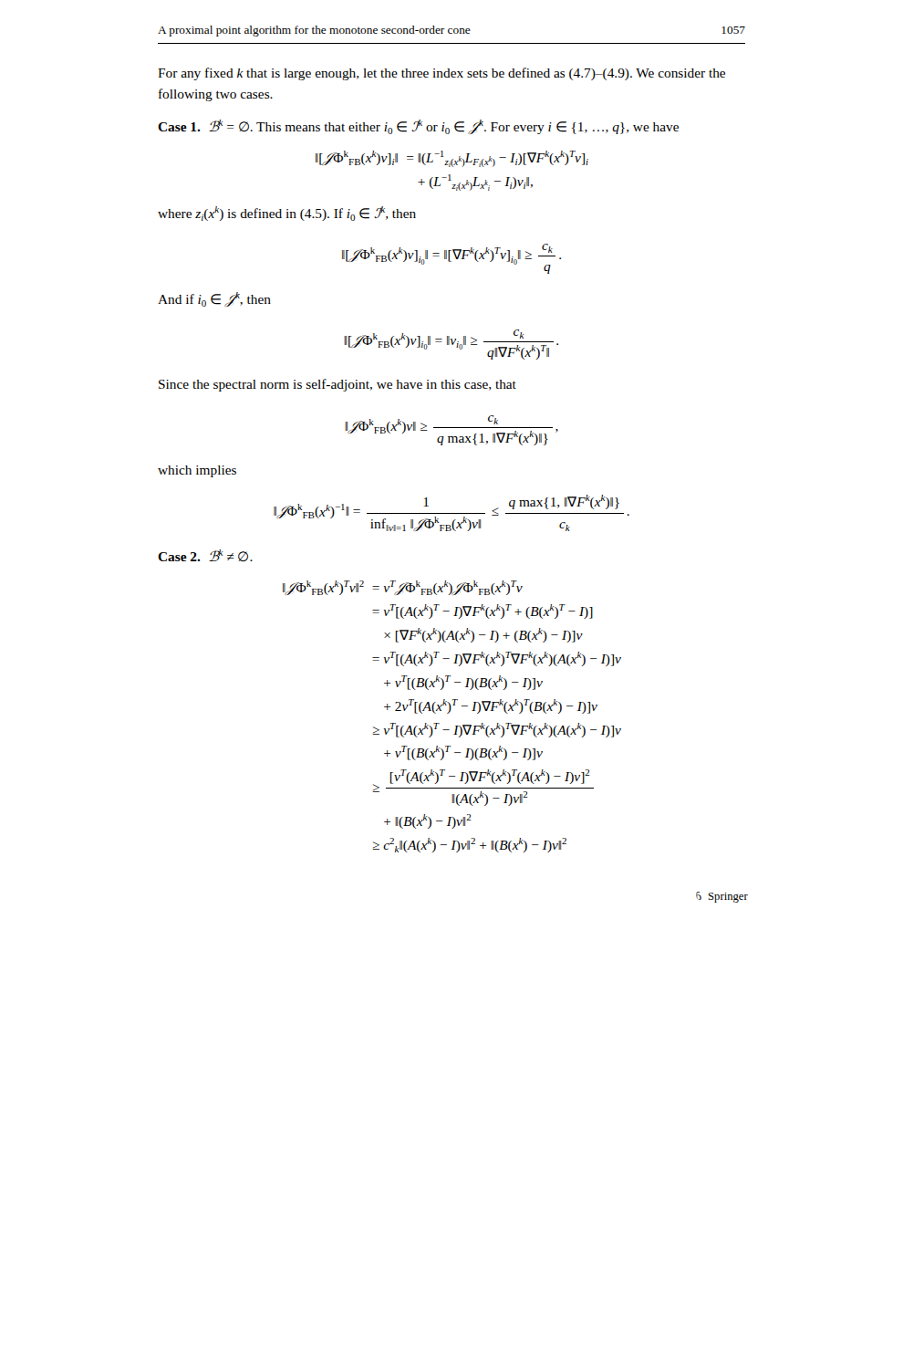A proximal point algorithm for the monotone second-order cone 1057
For any fixed k that is large enough, let the three index sets be defined as (4.7)–(4.9). We consider the following two cases.
Case 1. ℬk = ∅. This means that either i0 ∈ ℐk or i0 ∈ 𝒥k. For every i ∈ {1, …, q}, we have
| ‖[ 𝒥 Φ k FB ( x k ) v ] i ‖ | = | ‖( L −1 z i ( x k ) L F i ( x k ) − I i )[∇ F k ( x k ) T v ] i |
| | | + ( L −1 z i ( x k ) L x k i − I i ) v i ‖, |
where zi(xk) is defined in (4.5). If i0 ∈ ℐk, then
‖[𝒥ΦkFB(xk)v]i0‖ = ‖[∇Fk(xk)Tv]i0‖ ≥ ck q.
And if i0 ∈ 𝒥k, then
‖[𝒥ΦkFB(xk)v]i0‖ = ‖vi0‖ ≥ ck q‖∇Fk(xk)T‖.
Since the spectral norm is self-adjoint, we have in this case, that
‖𝒥ΦkFB(xk)v‖ ≥ ck q max{1, ‖∇Fk(xk)‖},
which implies
‖𝒥ΦkFB(xk)−1‖ = 1 inf‖v‖=1 ‖𝒥ΦkFB(xk)v‖ ≤ q max{1, ‖∇Fk(xk)‖}ck.
Case 2. ℬk ≠ ∅.
| ‖ 𝒥 Φ k FB ( x k ) T v ‖ 2 | = | v T 𝒥 Φ k FB ( x k ) 𝒥 Φ k FB ( x k ) T v |
| | = | v T [( A ( x k ) T − I )∇ F k ( x k ) T + ( B ( x k ) T − I )] |
| | | × [∇ F k ( x k )( A ( x k ) − I ) + ( B ( x k ) − I )] v |
| | = | v T [( A ( x k ) T − I )∇ F k ( x k ) T ∇ F k ( x k )( A ( x k ) − I )] v |
| | | + v T [( B ( x k ) T − I )( B ( x k ) − I )] v |
| | | + 2 v T [( A ( x k ) T − I )∇ F k ( x k ) T ( B ( x k ) − I )] v |
| | ≥ | v T [( A ( x k ) T − I )∇ F k ( x k ) T ∇ F k ( x k )( A ( x k ) − I )] v |
| | | + v T [( B ( x k ) T − I )( B ( x k ) − I )] v |
| | ≥ | [ v T ( A ( x k ) T − I )∇ F k ( x k ) T ( A ( x k ) − I ) v ] 2 ‖( A ( x k ) − I ) v ‖ 2 |
| | | + ‖( B ( x k ) − I ) v ‖ 2 |
| | ≥ | c 2 k ‖( A ( x k ) − I ) v ‖ 2 + ‖( B ( x k ) − I ) v ‖ 2 |
∂ Springer